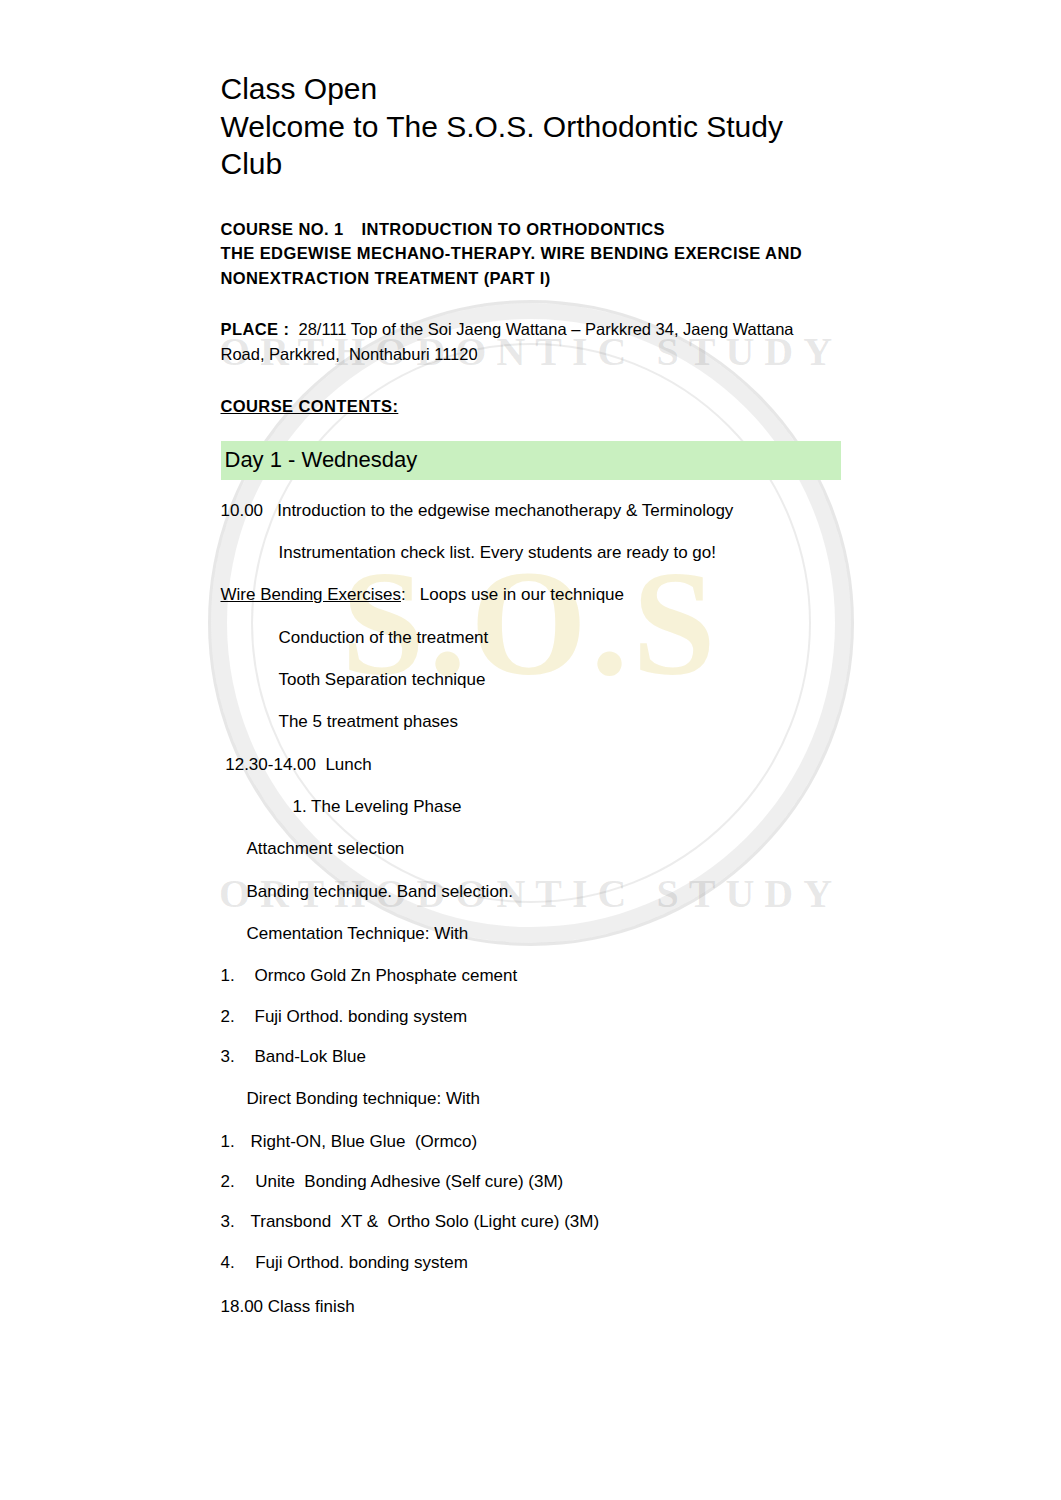Orthodontic Study
S.O.S
Orthodontic Study
Class Open
Welcome to The S.O.S. Orthodontic Study Club
COURSE NO. 1 INTRODUCTION TO ORTHODONTICS
THE EDGEWISE MECHANO-THERAPY. WIRE BENDING EXERCISE AND
NONEXTRACTION TREATMENT (PART I)
PLACE : 28/111 Top of the Soi Jaeng Wattana – Parkkred 34, Jaeng Wattana Road, Parkkred, Nonthaburi 11120
COURSE CONTENTS:
Day 1 - Wednesday
10.00 Introduction to the edgewise mechanotherapy & Terminology
Instrumentation check list. Every students are ready to go!
Wire Bending Exercises: Loops use in our technique
Conduction of the treatment
Tooth Separation technique
The 5 treatment phases
12.30-14.00 Lunch
1. The Leveling Phase
Attachment selection
Banding technique. Band selection.
Cementation Technique: With
1. Ormco Gold Zn Phosphate cement
2. Fuji Orthod. bonding system
3. Band-Lok Blue
Direct Bonding technique: With
1. Right-ON, Blue Glue (Ormco)
2. Unite Bonding Adhesive (Self cure) (3M)
3. Transbond XT & Ortho Solo (Light cure) (3M)
4. Fuji Orthod. bonding system
18.00 Class finish